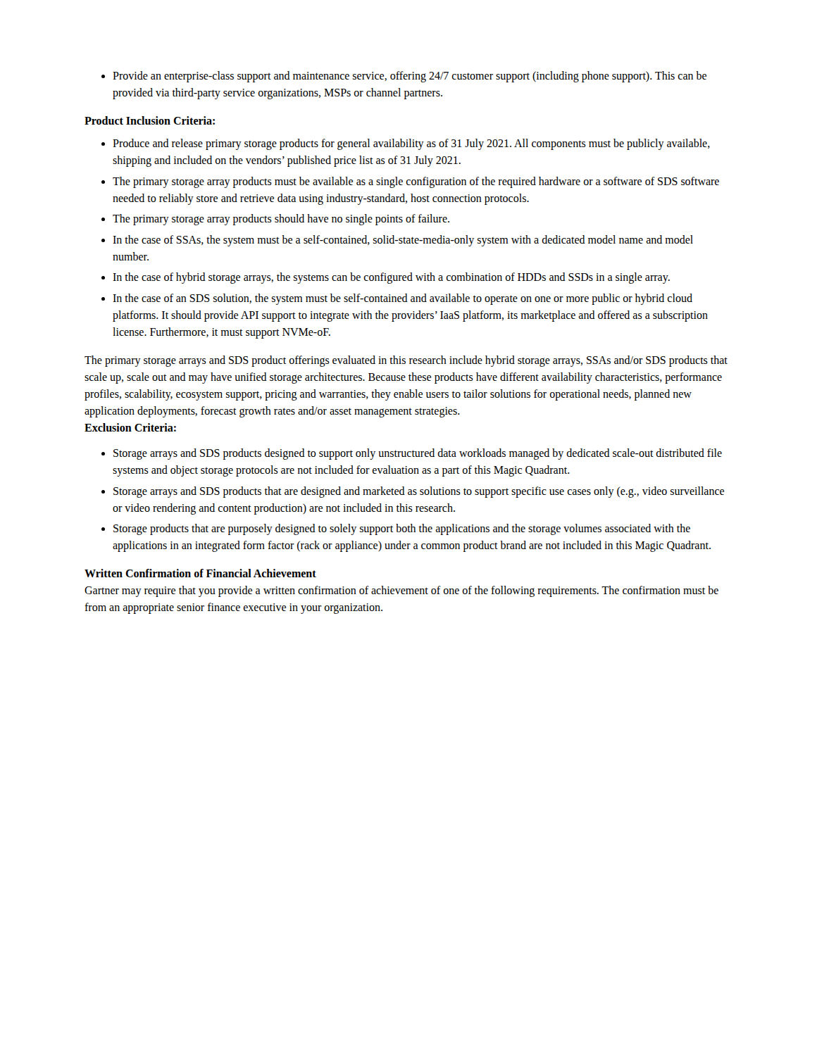Provide an enterprise-class support and maintenance service, offering 24/7 customer support (including phone support). This can be provided via third-party service organizations, MSPs or channel partners.
Product Inclusion Criteria:
Produce and release primary storage products for general availability as of 31 July 2021. All components must be publicly available, shipping and included on the vendors’ published price list as of 31 July 2021.
The primary storage array products must be available as a single configuration of the required hardware or a software of SDS software needed to reliably store and retrieve data using industry-standard, host connection protocols.
The primary storage array products should have no single points of failure.
In the case of SSAs, the system must be a self-contained, solid-state-media-only system with a dedicated model name and model number.
In the case of hybrid storage arrays, the systems can be configured with a combination of HDDs and SSDs in a single array.
In the case of an SDS solution, the system must be self-contained and available to operate on one or more public or hybrid cloud platforms. It should provide API support to integrate with the providers’ IaaS platform, its marketplace and offered as a subscription license. Furthermore, it must support NVMe-oF.
The primary storage arrays and SDS product offerings evaluated in this research include hybrid storage arrays, SSAs and/or SDS products that scale up, scale out and may have unified storage architectures. Because these products have different availability characteristics, performance profiles, scalability, ecosystem support, pricing and warranties, they enable users to tailor solutions for operational needs, planned new application deployments, forecast growth rates and/or asset management strategies.
Exclusion Criteria:
Storage arrays and SDS products designed to support only unstructured data workloads managed by dedicated scale-out distributed file systems and object storage protocols are not included for evaluation as a part of this Magic Quadrant.
Storage arrays and SDS products that are designed and marketed as solutions to support specific use cases only (e.g., video surveillance or video rendering and content production) are not included in this research.
Storage products that are purposely designed to solely support both the applications and the storage volumes associated with the applications in an integrated form factor (rack or appliance) under a common product brand are not included in this Magic Quadrant.
Written Confirmation of Financial Achievement
Gartner may require that you provide a written confirmation of achievement of one of the following requirements. The confirmation must be from an appropriate senior finance executive in your organization.